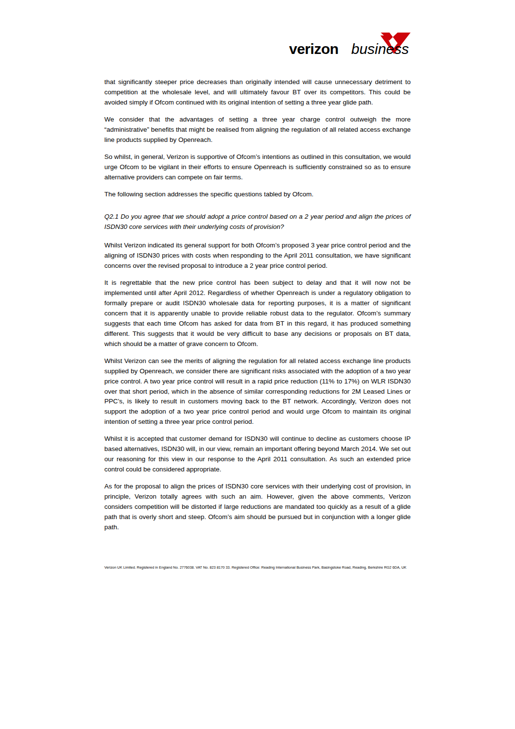verizon business
that significantly steeper price decreases than originally intended will cause unnecessary detriment to competition at the wholesale level, and will ultimately favour BT over its competitors. This could be avoided simply if Ofcom continued with its original intention of setting a three year glide path.
We consider that the advantages of setting a three year charge control outweigh the more “administrative” benefits that might be realised from aligning the regulation of all related access exchange line products supplied by Openreach.
So whilst, in general, Verizon is supportive of Ofcom’s intentions as outlined in this consultation, we would urge Ofcom to be vigilant in their efforts to ensure Openreach is sufficiently constrained so as to ensure alternative providers can compete on fair terms.
The following section addresses the specific questions tabled by Ofcom.
Q2.1 Do you agree that we should adopt a price control based on a 2 year period and align the prices of ISDN30 core services with their underlying costs of provision?
Whilst Verizon indicated its general support for both Ofcom’s proposed 3 year price control period and the aligning of ISDN30 prices with costs when responding to the April 2011 consultation, we have significant concerns over the revised proposal to introduce a 2 year price control period.
It is regrettable that the new price control has been subject to delay and that it will now not be implemented until after April 2012. Regardless of whether Openreach is under a regulatory obligation to formally prepare or audit ISDN30 wholesale data for reporting purposes, it is a matter of significant concern that it is apparently unable to provide reliable robust data to the regulator. Ofcom’s summary suggests that each time Ofcom has asked for data from BT in this regard, it has produced something different. This suggests that it would be very difficult to base any decisions or proposals on BT data, which should be a matter of grave concern to Ofcom.
Whilst Verizon can see the merits of aligning the regulation for all related access exchange line products supplied by Openreach, we consider there are significant risks associated with the adoption of a two year price control. A two year price control will result in a rapid price reduction (11% to 17%) on WLR ISDN30 over that short period, which in the absence of similar corresponding reductions for 2M Leased Lines or PPC’s, is likely to result in customers moving back to the BT network. Accordingly, Verizon does not support the adoption of a two year price control period and would urge Ofcom to maintain its original intention of setting a three year price control period.
Whilst it is accepted that customer demand for ISDN30 will continue to decline as customers choose IP based alternatives, ISDN30 will, in our view, remain an important offering beyond March 2014. We set out our reasoning for this view in our response to the April 2011 consultation. As such an extended price control could be considered appropriate.
As for the proposal to align the prices of ISDN30 core services with their underlying cost of provision, in principle, Verizon totally agrees with such an aim. However, given the above comments, Verizon considers competition will be distorted if large reductions are mandated too quickly as a result of a glide path that is overly short and steep. Ofcom’s aim should be pursued but in conjunction with a longer glide path.
Verizon UK Limited. Registered in England No. 2776038. VAT No. 823 8170 33. Registered Office: Reading International Business Park, Basingstoke Road, Reading, Berkshire RG2 6DA, UK